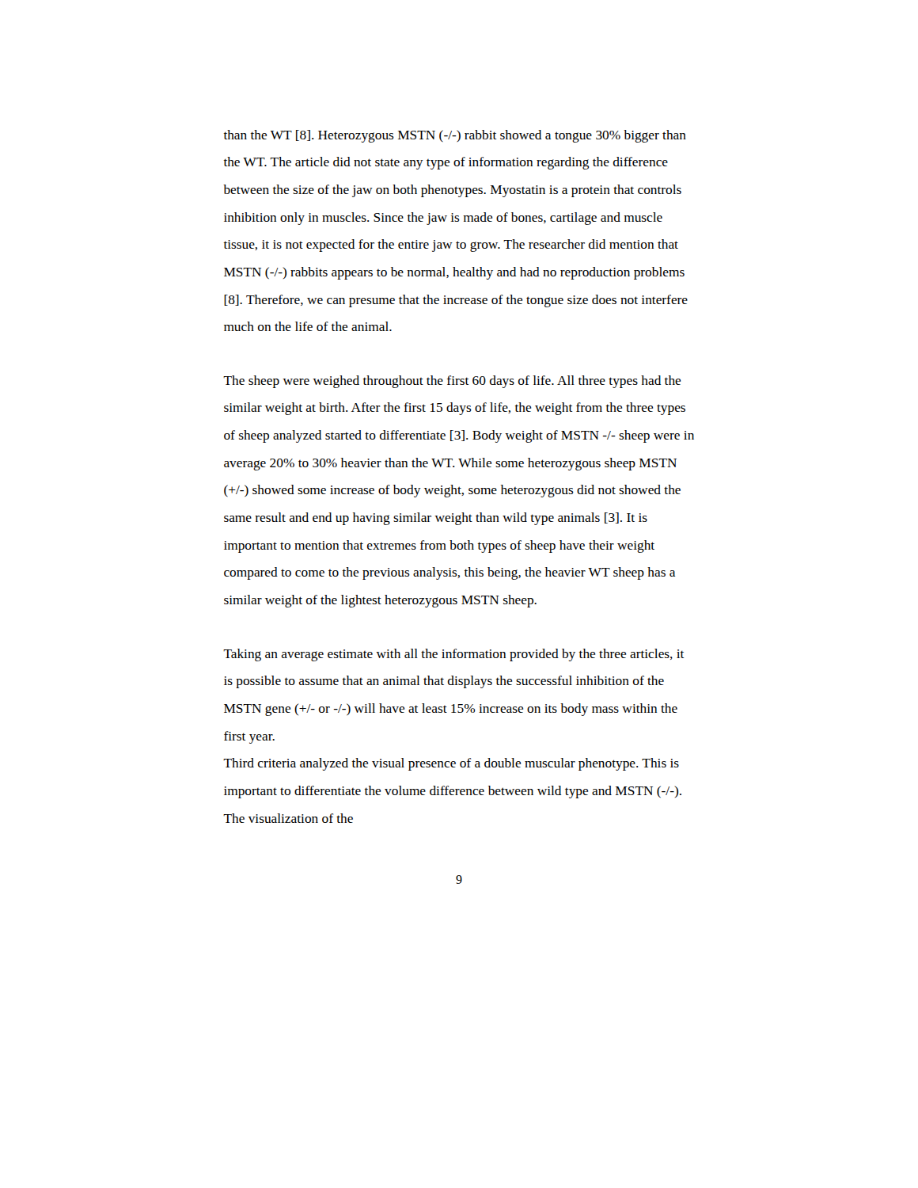than the WT [8]. Heterozygous MSTN (-/-) rabbit showed a tongue 30% bigger than the WT. The article did not state any type of information regarding the difference between the size of the jaw on both phenotypes. Myostatin is a protein that controls inhibition only in muscles. Since the jaw is made of bones, cartilage and muscle tissue, it is not expected for the entire jaw to grow. The researcher did mention that MSTN (-/-) rabbits appears to be normal, healthy and had no reproduction problems [8]. Therefore, we can presume that the increase of the tongue size does not interfere much on the life of the animal.
The sheep were weighed throughout the first 60 days of life. All three types had the similar weight at birth. After the first 15 days of life, the weight from the three types of sheep analyzed started to differentiate [3]. Body weight of MSTN -/- sheep were in average 20% to 30% heavier than the WT. While some heterozygous sheep MSTN (+/-) showed some increase of body weight, some heterozygous did not showed the same result and end up having similar weight than wild type animals [3]. It is important to mention that extremes from both types of sheep have their weight compared to come to the previous analysis, this being, the heavier WT sheep has a similar weight of the lightest heterozygous MSTN sheep.
Taking an average estimate with all the information provided by the three articles, it is possible to assume that an animal that displays the successful inhibition of the MSTN gene (+/- or -/-) will have at least 15% increase on its body mass within the first year.
Third criteria analyzed the visual presence of a double muscular phenotype. This is important to differentiate the volume difference between wild type and MSTN (-/-). The visualization of the
9